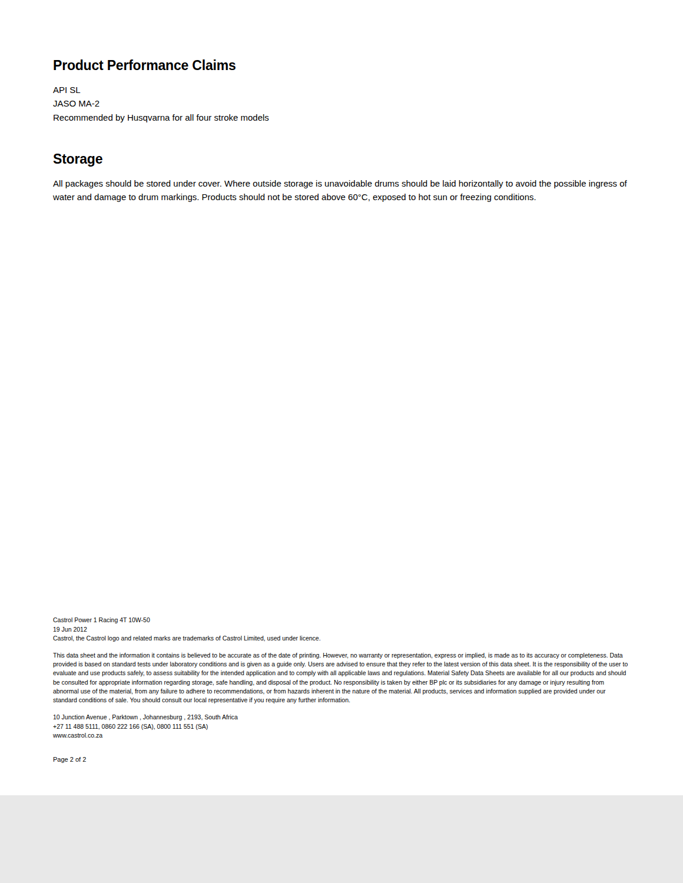Product Performance Claims
API SL
JASO MA-2
Recommended by Husqvarna for all four stroke models
Storage
All packages should be stored under cover. Where outside storage is unavoidable drums should be laid horizontally to avoid the possible ingress of water and damage to drum markings. Products should not be stored above 60°C, exposed to hot sun or freezing conditions.
Castrol Power 1 Racing 4T 10W-50
19 Jun 2012
Castrol, the Castrol logo and related marks are trademarks of Castrol Limited, used under licence.
This data sheet and the information it contains is believed to be accurate as of the date of printing. However, no warranty or representation, express or implied, is made as to its accuracy or completeness. Data provided is based on standard tests under laboratory conditions and is given as a guide only. Users are advised to ensure that they refer to the latest version of this data sheet. It is the responsibility of the user to evaluate and use products safely, to assess suitability for the intended application and to comply with all applicable laws and regulations. Material Safety Data Sheets are available for all our products and should be consulted for appropriate information regarding storage, safe handling, and disposal of the product. No responsibility is taken by either BP plc or its subsidiaries for any damage or injury resulting from abnormal use of the material, from any failure to adhere to recommendations, or from hazards inherent in the nature of the material. All products, services and information supplied are provided under our standard conditions of sale. You should consult our local representative if you require any further information.
10 Junction Avenue , Parktown , Johannesburg , 2193, South Africa
+27 11 488 5111, 0860 222 166 (SA), 0800 111 551 (SA)
www.castrol.co.za
Page 2 of 2